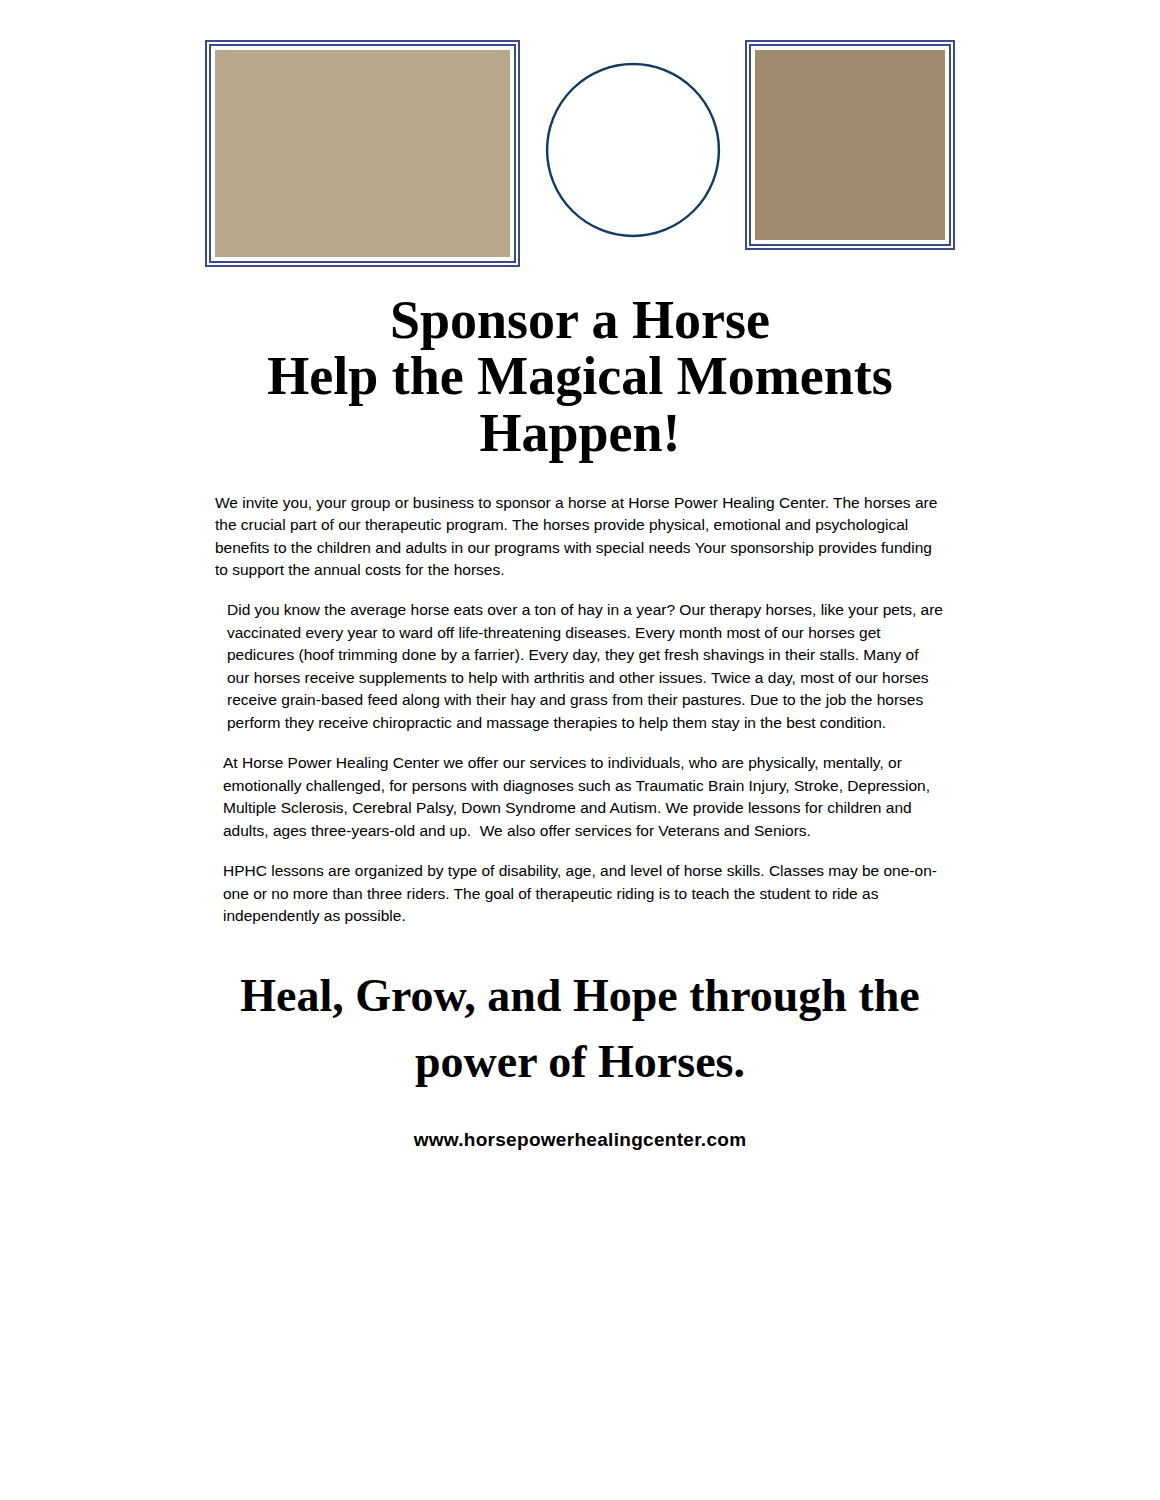Sponsor a Horse
Help the Magical Moments Happen!
We invite you, your group or business to sponsor a horse at Horse Power Healing Center. The horses are the crucial part of our therapeutic program. The horses provide physical, emotional and psychological benefits to the children and adults in our programs with special needs Your sponsorship provides funding to support the annual costs for the horses.
Did you know the average horse eats over a ton of hay in a year? Our therapy horses, like your pets, are vaccinated every year to ward off life-threatening diseases. Every month most of our horses get pedicures (hoof trimming done by a farrier). Every day, they get fresh shavings in their stalls. Many of our horses receive supplements to help with arthritis and other issues. Twice a day, most of our horses receive grain-based feed along with their hay and grass from their pastures. Due to the job the horses perform they receive chiropractic and massage therapies to help them stay in the best condition.
At Horse Power Healing Center we offer our services to individuals, who are physically, mentally, or emotionally challenged, for persons with diagnoses such as Traumatic Brain Injury, Stroke, Depression, Multiple Sclerosis, Cerebral Palsy, Down Syndrome and Autism. We provide lessons for children and adults, ages three-years-old and up. We also offer services for Veterans and Seniors.
HPHC lessons are organized by type of disability, age, and level of horse skills. Classes may be one-on-one or no more than three riders. The goal of therapeutic riding is to teach the student to ride as independently as possible.
Heal, Grow, and Hope through the power of Horses.
www.horsepowerhealingcenter.com